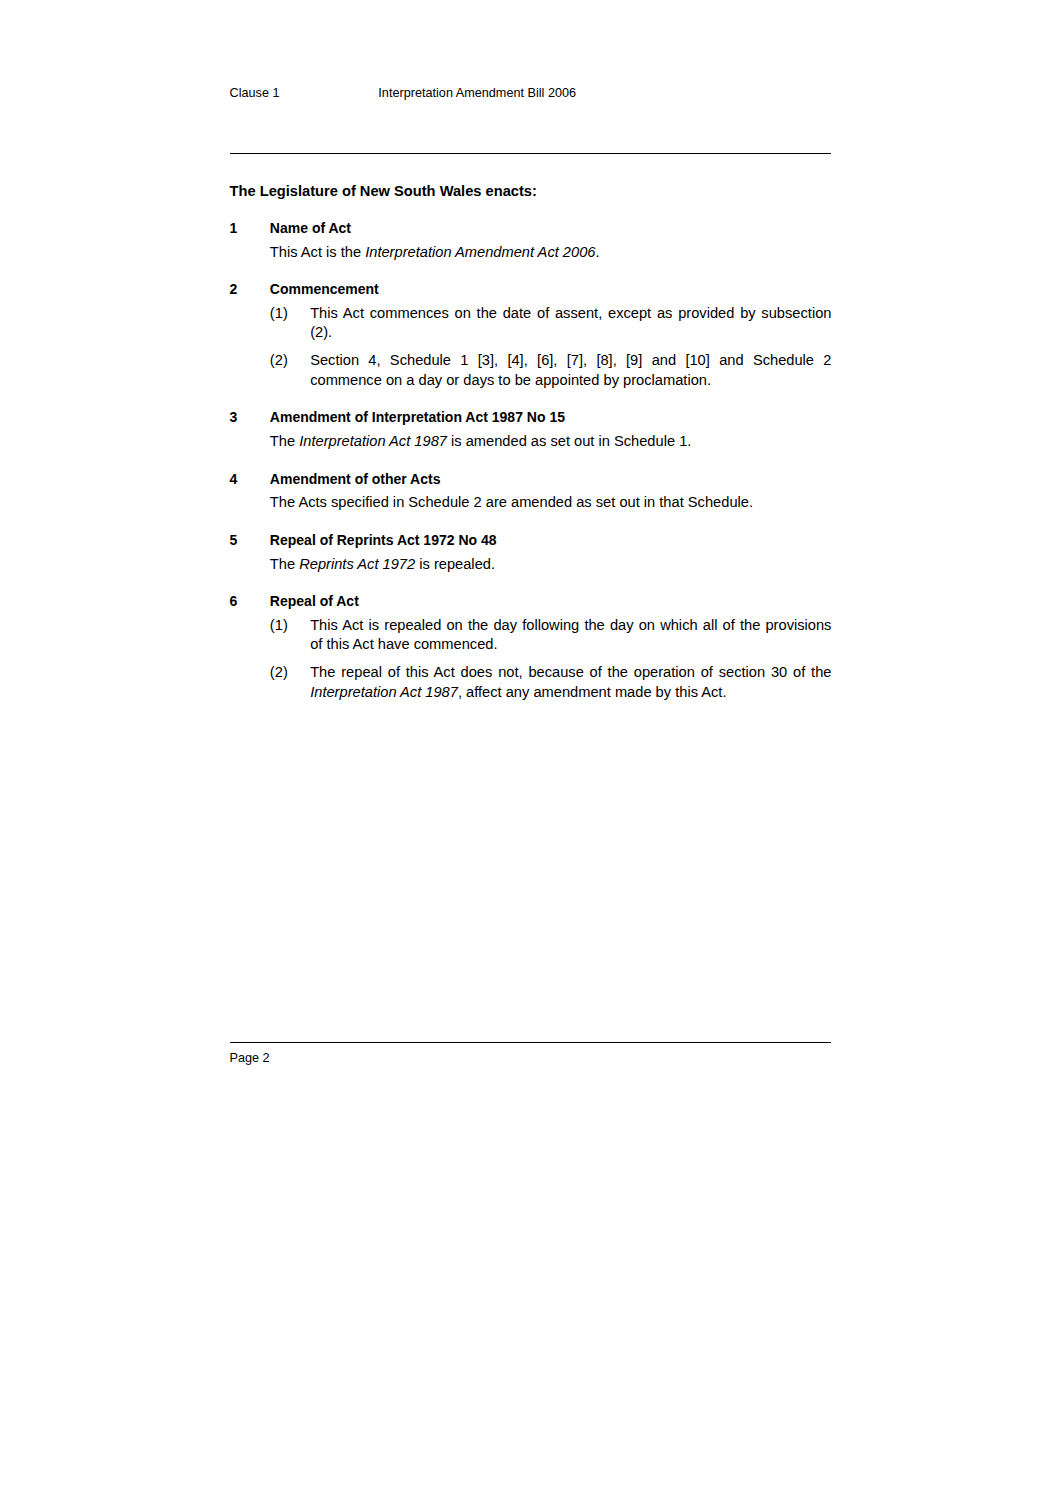Clause 1 Interpretation Amendment Bill 2006
The Legislature of New South Wales enacts:
1 Name of Act
This Act is the Interpretation Amendment Act 2006.
2 Commencement
(1) This Act commences on the date of assent, except as provided by subsection (2).
(2) Section 4, Schedule 1 [3], [4], [6], [7], [8], [9] and [10] and Schedule 2 commence on a day or days to be appointed by proclamation.
3 Amendment of Interpretation Act 1987 No 15
The Interpretation Act 1987 is amended as set out in Schedule 1.
4 Amendment of other Acts
The Acts specified in Schedule 2 are amended as set out in that Schedule.
5 Repeal of Reprints Act 1972 No 48
The Reprints Act 1972 is repealed.
6 Repeal of Act
(1) This Act is repealed on the day following the day on which all of the provisions of this Act have commenced.
(2) The repeal of this Act does not, because of the operation of section 30 of the Interpretation Act 1987, affect any amendment made by this Act.
Page 2